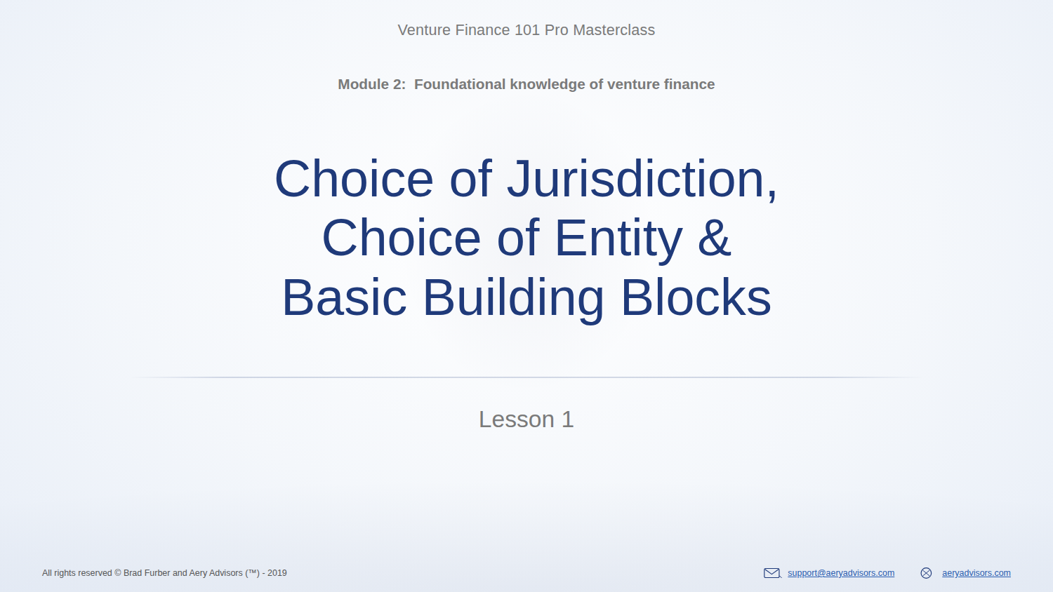Venture Finance 101 Pro Masterclass
Module 2: Foundational knowledge of venture finance
Choice of Jurisdiction,
Choice of Entity &
Basic Building Blocks
Lesson 1
All rights reserved © Brad Furber and Aery Advisors (™) - 2019
support@aeryadvisors.com aeryadvisors.com